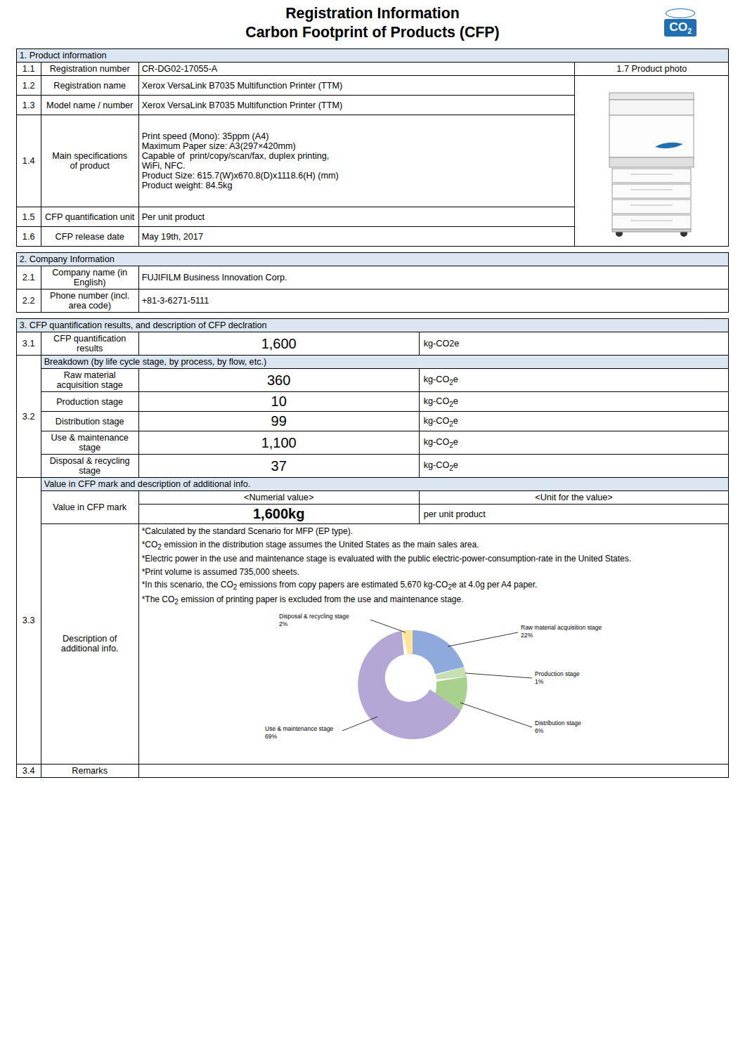Registration Information
Carbon Footprint of Products (CFP)
CO2
| 1. Product information |
| 1.1 | Registration number | CR-DG02-17055-A | 1.7 Product photo |
| 1.2 | Registration name | Xerox VersaLink B7035 Multifunction Printer (TTM) | |
| 1.3 | Model name / number | Xerox VersaLink B7035 Multifunction Printer (TTM) |
| 1.4 | Main specifications of product | Print speed (Mono): 35ppm (A4) Maximum Paper size: A3(297×420mm) Capable of print/copy/scan/fax, duplex printing, WiFi, NFC. Product Size: 615.7(W)x670.8(D)x1118.6(H) (mm) Product weight: 84.5kg |
| 1.5 | CFP quantification unit | Per unit product |
| 1.6 | CFP release date | May 19th, 2017 |
| 2. Company Information |
| 2.1 | Company name (in English) | FUJIFILM Business Innovation Corp. |
| 2.2 | Phone number (incl. area code) | +81-3-6271-5111 |
| 3. CFP quantification results, and description of CFP declration |
| 3.1 | CFP quantification results | 1,600 | kg-CO2e |
| 3.2 | Breakdown (by life cycle stage, by process, by flow, etc.) |
| Raw material acquisition stage | 360 | kg-CO 2 e |
| Production stage | 10 | kg-CO 2 e |
| Distribution stage | 99 | kg-CO 2 e |
| Use & maintenance stage | 1,100 | kg-CO 2 e |
| Disposal & recycling stage | 37 | kg-CO 2 e |
| 3.3 | Value in CFP mark and description of additional info. |
| Value in CFP mark | <Numerial value> | <Unit for the value> |
| 1,600kg | per unit product |
| Description of additional info. | *Calculated by the standard Scenario for MFP (EP type). *CO 2 emission in the distribution stage assumes the United States as the main sales area. *Electric power in the use and maintenance stage is evaluated with the public electric-power-consumption-rate in the United States. *Print volume is assumed 735,000 sheets. *In this scenario, the CO 2 emissions from copy papers are estimated 5,670 kg-CO 2 e at 4.0g per A4 paper. *The CO 2 emission of printing paper is excluded from the use and maintenance stage. Raw material acquisition stage 22% Production stage 1% Distribution stage 6% Use & maintenance stage 69% Disposal & recycling stage 2% |
| 3.4 | Remarks | |